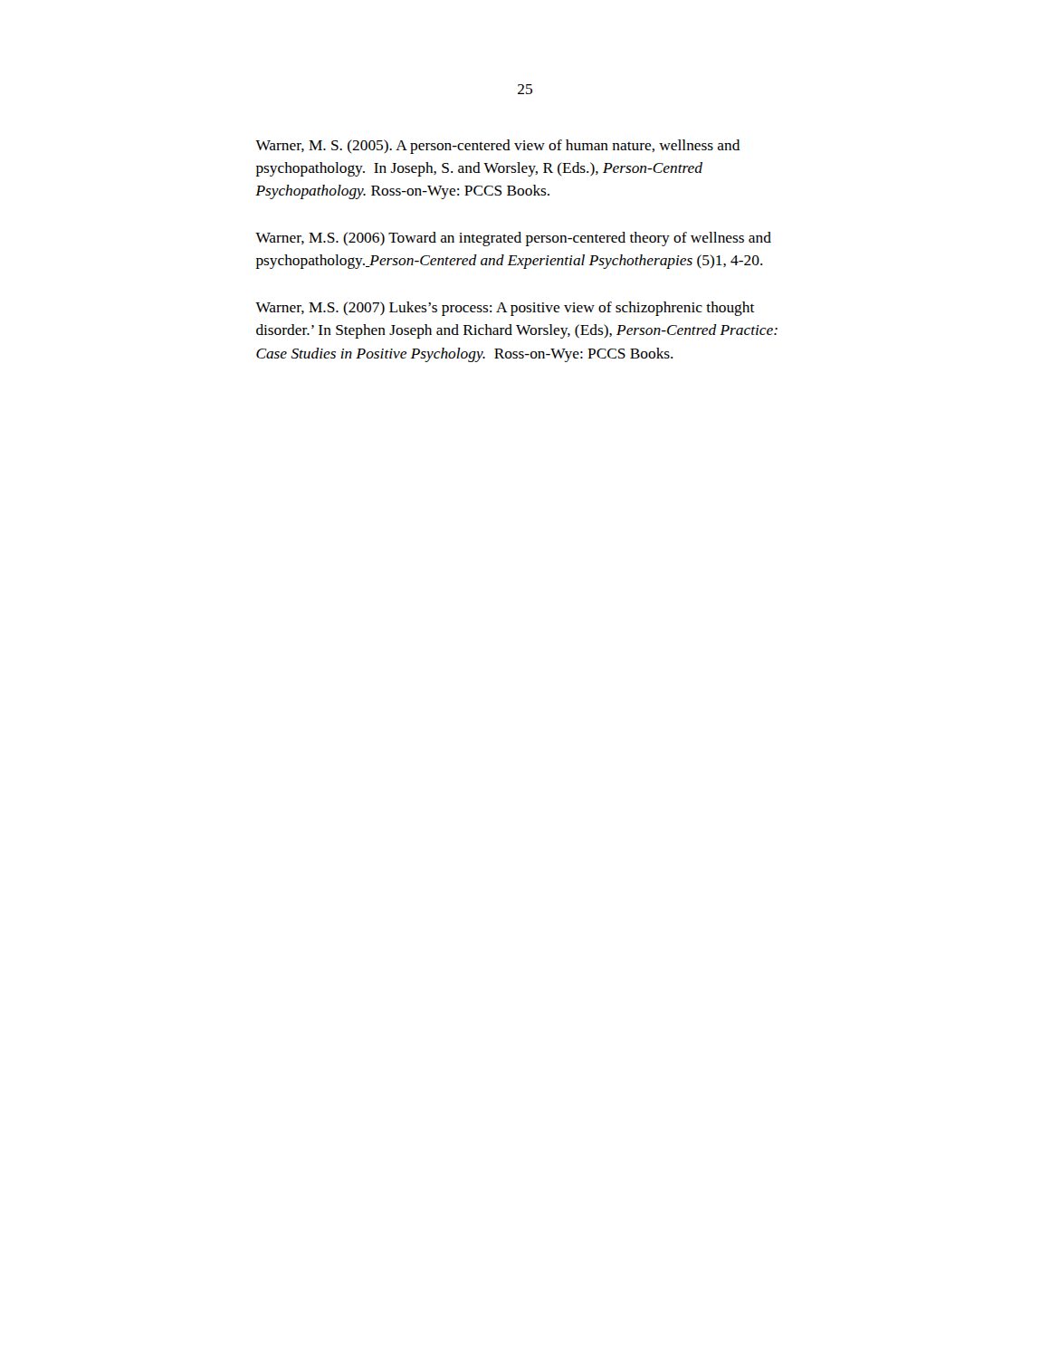25
Warner, M. S. (2005). A person-centered view of human nature, wellness and psychopathology. In Joseph, S. and Worsley, R (Eds.), Person-Centred Psychopathology. Ross-on-Wye: PCCS Books.
Warner, M.S. (2006) Toward an integrated person-centered theory of wellness and psychopathology. Person-Centered and Experiential Psychotherapies (5)1, 4-20.
Warner, M.S. (2007) Lukes’s process: A positive view of schizophrenic thought disorder.’ In Stephen Joseph and Richard Worsley, (Eds), Person-Centred Practice: Case Studies in Positive Psychology. Ross-on-Wye: PCCS Books.